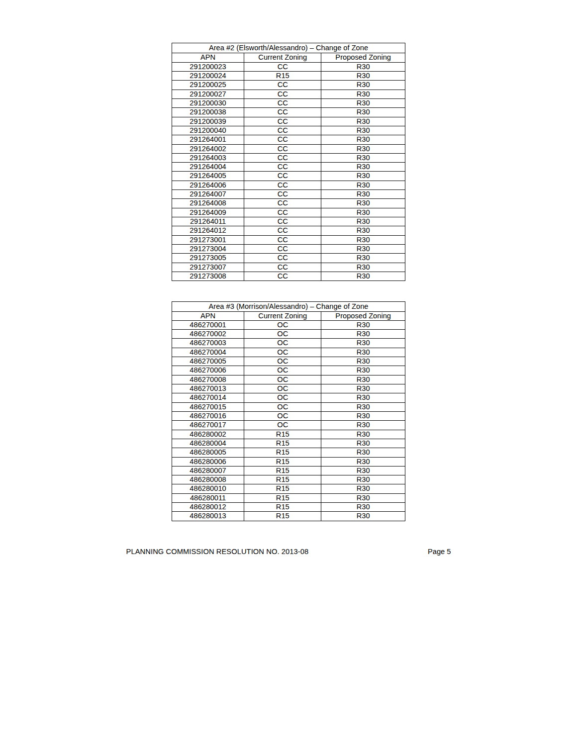Area #2 (Elsworth/Alessandro) – Change of Zone
| APN | Current Zoning | Proposed Zoning |
| --- | --- | --- |
| 291200023 | CC | R30 |
| 291200024 | R15 | R30 |
| 291200025 | CC | R30 |
| 291200027 | CC | R30 |
| 291200030 | CC | R30 |
| 291200038 | CC | R30 |
| 291200039 | CC | R30 |
| 291200040 | CC | R30 |
| 291264001 | CC | R30 |
| 291264002 | CC | R30 |
| 291264003 | CC | R30 |
| 291264004 | CC | R30 |
| 291264005 | CC | R30 |
| 291264006 | CC | R30 |
| 291264007 | CC | R30 |
| 291264008 | CC | R30 |
| 291264009 | CC | R30 |
| 291264011 | CC | R30 |
| 291264012 | CC | R30 |
| 291273001 | CC | R30 |
| 291273004 | CC | R30 |
| 291273005 | CC | R30 |
| 291273007 | CC | R30 |
| 291273008 | CC | R30 |
Area #3 (Morrison/Alessandro) – Change of Zone
| APN | Current Zoning | Proposed Zoning |
| --- | --- | --- |
| 486270001 | OC | R30 |
| 486270002 | OC | R30 |
| 486270003 | OC | R30 |
| 486270004 | OC | R30 |
| 486270005 | OC | R30 |
| 486270006 | OC | R30 |
| 486270008 | OC | R30 |
| 486270013 | OC | R30 |
| 486270014 | OC | R30 |
| 486270015 | OC | R30 |
| 486270016 | OC | R30 |
| 486270017 | OC | R30 |
| 486280002 | R15 | R30 |
| 486280004 | R15 | R30 |
| 486280005 | R15 | R30 |
| 486280006 | R15 | R30 |
| 486280007 | R15 | R30 |
| 486280008 | R15 | R30 |
| 486280010 | R15 | R30 |
| 486280011 | R15 | R30 |
| 486280012 | R15 | R30 |
| 486280013 | R15 | R30 |
PLANNING COMMISSION RESOLUTION NO. 2013-08
Page 5